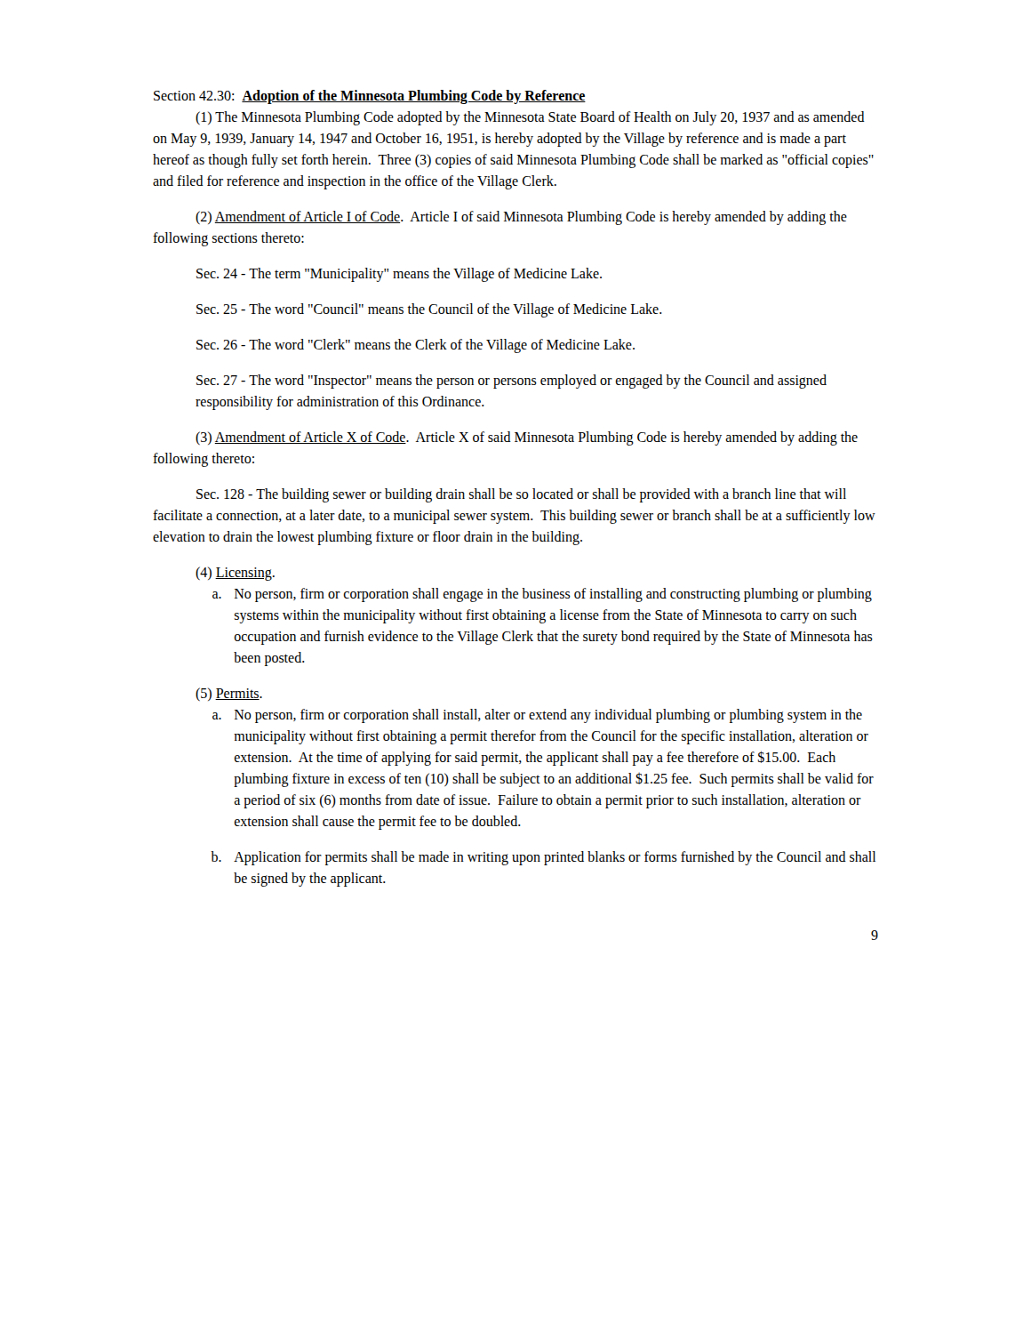Section 42.30: Adoption of the Minnesota Plumbing Code by Reference
(1) The Minnesota Plumbing Code adopted by the Minnesota State Board of Health on July 20, 1937 and as amended on May 9, 1939, January 14, 1947 and October 16, 1951, is hereby adopted by the Village by reference and is made a part hereof as though fully set forth herein. Three (3) copies of said Minnesota Plumbing Code shall be marked as "official copies" and filed for reference and inspection in the office of the Village Clerk.
(2) Amendment of Article I of Code. Article I of said Minnesota Plumbing Code is hereby amended by adding the following sections thereto:
Sec. 24 - The term "Municipality" means the Village of Medicine Lake.
Sec. 25 - The word "Council" means the Council of the Village of Medicine Lake.
Sec. 26 - The word "Clerk" means the Clerk of the Village of Medicine Lake.
Sec. 27 - The word "Inspector" means the person or persons employed or engaged by the Council and assigned responsibility for administration of this Ordinance.
(3) Amendment of Article X of Code. Article X of said Minnesota Plumbing Code is hereby amended by adding the following thereto:
Sec. 128 - The building sewer or building drain shall be so located or shall be provided with a branch line that will facilitate a connection, at a later date, to a municipal sewer system. This building sewer or branch shall be at a sufficiently low elevation to drain the lowest plumbing fixture or floor drain in the building.
(4) Licensing.
No person, firm or corporation shall engage in the business of installing and constructing plumbing or plumbing systems within the municipality without first obtaining a license from the State of Minnesota to carry on such occupation and furnish evidence to the Village Clerk that the surety bond required by the State of Minnesota has been posted.
(5) Permits.
No person, firm or corporation shall install, alter or extend any individual plumbing or plumbing system in the municipality without first obtaining a permit therefor from the Council for the specific installation, alteration or extension. At the time of applying for said permit, the applicant shall pay a fee therefore of $15.00. Each plumbing fixture in excess of ten (10) shall be subject to an additional $1.25 fee. Such permits shall be valid for a period of six (6) months from date of issue. Failure to obtain a permit prior to such installation, alteration or extension shall cause the permit fee to be doubled.
Application for permits shall be made in writing upon printed blanks or forms furnished by the Council and shall be signed by the applicant.
9